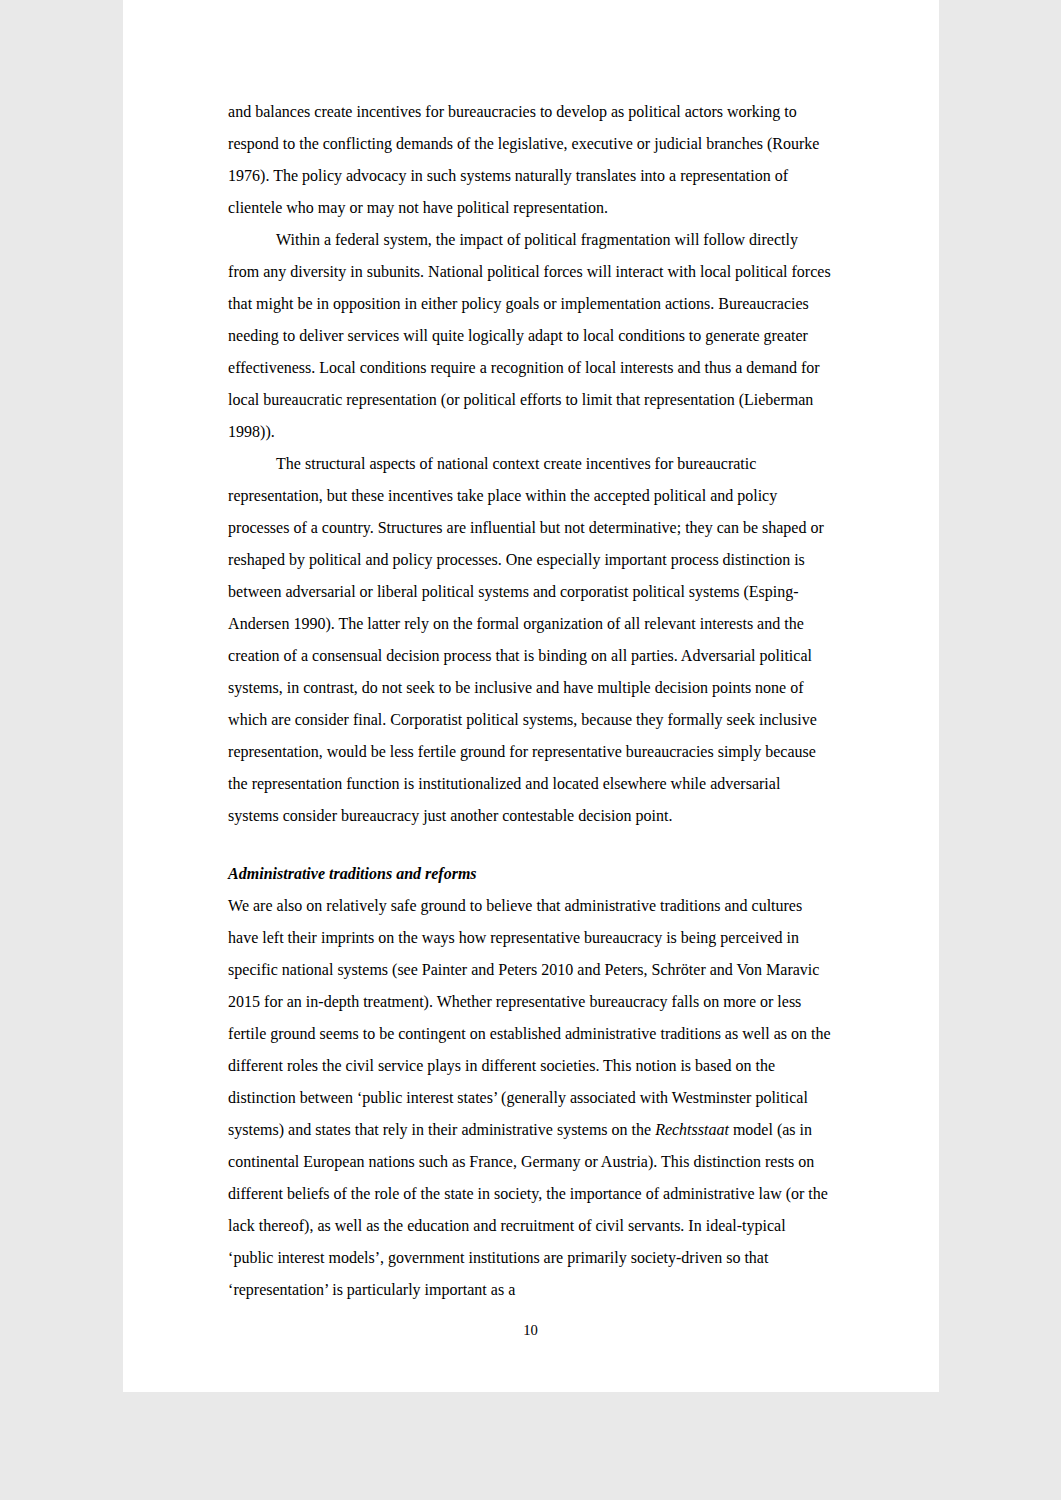and balances create incentives for bureaucracies to develop as political actors working to respond to the conflicting demands of the legislative, executive or judicial branches (Rourke 1976). The policy advocacy in such systems naturally translates into a representation of clientele who may or may not have political representation.
Within a federal system, the impact of political fragmentation will follow directly from any diversity in subunits. National political forces will interact with local political forces that might be in opposition in either policy goals or implementation actions. Bureaucracies needing to deliver services will quite logically adapt to local conditions to generate greater effectiveness. Local conditions require a recognition of local interests and thus a demand for local bureaucratic representation (or political efforts to limit that representation (Lieberman 1998)).
The structural aspects of national context create incentives for bureaucratic representation, but these incentives take place within the accepted political and policy processes of a country. Structures are influential but not determinative; they can be shaped or reshaped by political and policy processes. One especially important process distinction is between adversarial or liberal political systems and corporatist political systems (Esping-Andersen 1990). The latter rely on the formal organization of all relevant interests and the creation of a consensual decision process that is binding on all parties. Adversarial political systems, in contrast, do not seek to be inclusive and have multiple decision points none of which are consider final. Corporatist political systems, because they formally seek inclusive representation, would be less fertile ground for representative bureaucracies simply because the representation function is institutionalized and located elsewhere while adversarial systems consider bureaucracy just another contestable decision point.
Administrative traditions and reforms
We are also on relatively safe ground to believe that administrative traditions and cultures have left their imprints on the ways how representative bureaucracy is being perceived in specific national systems (see Painter and Peters 2010 and Peters, Schröter and Von Maravic 2015 for an in-depth treatment). Whether representative bureaucracy falls on more or less fertile ground seems to be contingent on established administrative traditions as well as on the different roles the civil service plays in different societies. This notion is based on the distinction between ‘public interest states’ (generally associated with Westminster political systems) and states that rely in their administrative systems on the Rechtsstaat model (as in continental European nations such as France, Germany or Austria). This distinction rests on different beliefs of the role of the state in society, the importance of administrative law (or the lack thereof), as well as the education and recruitment of civil servants. In ideal-typical ‘public interest models’, government institutions are primarily society-driven so that ‘representation’ is particularly important as a
10